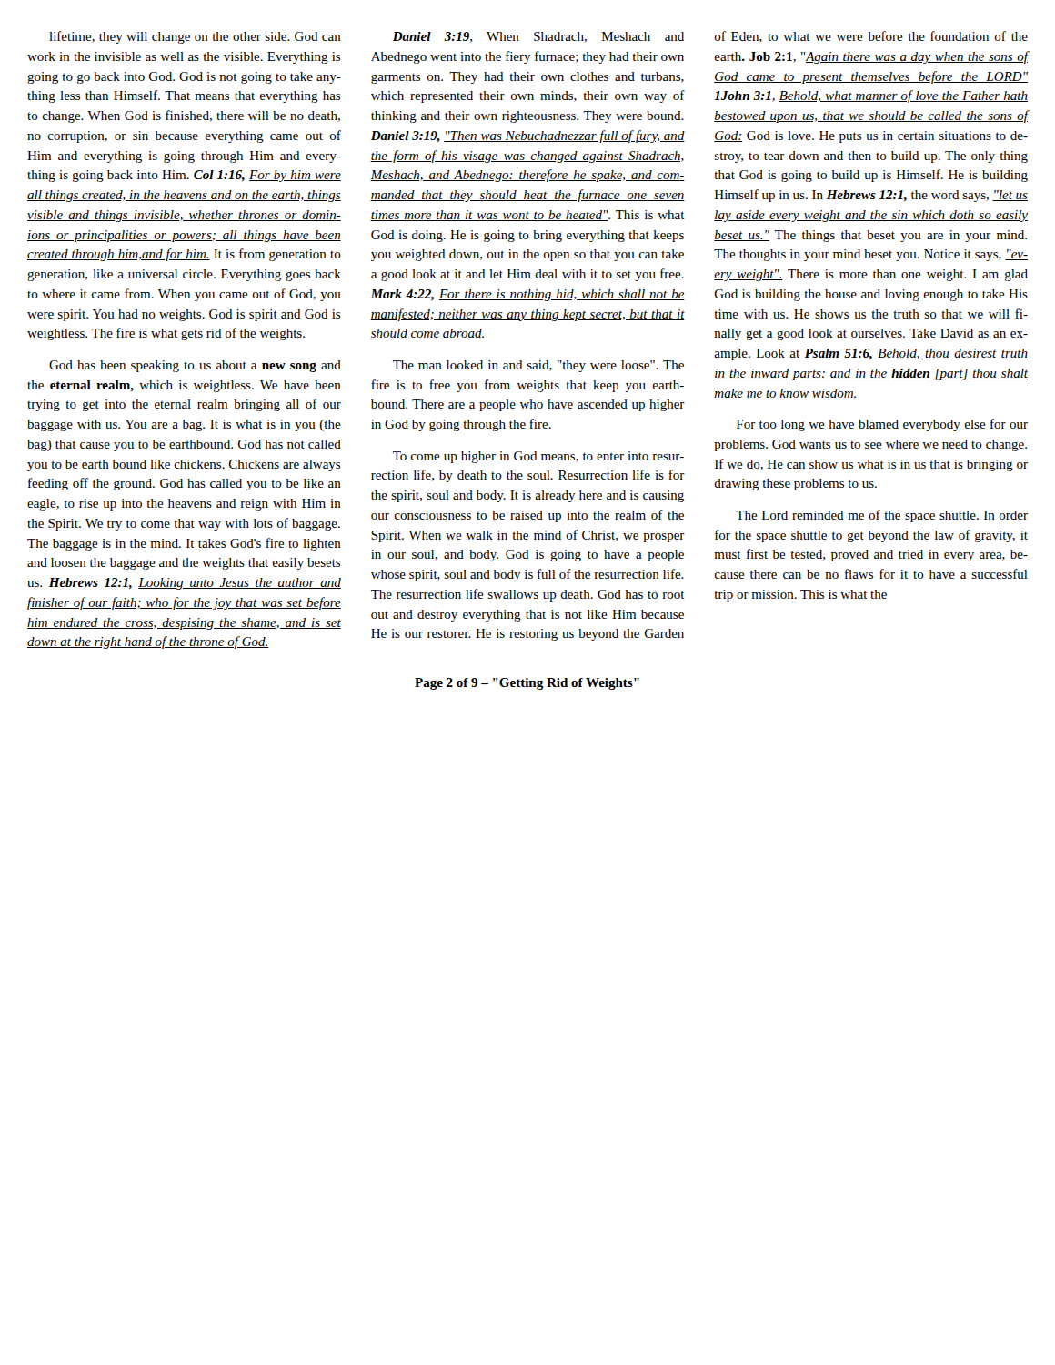lifetime, they will change on the other side. God can work in the invisible as well as the visible. Everything is going to go back into God. God is not going to take anything less than Himself. That means that everything has to change. When God is finished, there will be no death, no corruption, or sin because everything came out of Him and everything is going through Him and everything is going back into Him. Col 1:16, For by him were all things created, in the heavens and on the earth, things visible and things invisible, whether thrones or dominions or principalities or powers; all things have been created through him,and for him. It is from generation to generation, like a universal circle. Everything goes back to where it came from. When you came out of God, you were spirit. You had no weights. God is spirit and God is weightless. The fire is what gets rid of the weights.
God has been speaking to us about a new song and the eternal realm, which is weightless. We have been trying to get into the eternal realm bringing all of our baggage with us. You are a bag. It is what is in you (the bag) that cause you to be earthbound. God has not called you to be earth bound like chickens. Chickens are always feeding off the ground. God has called you to be like an eagle, to rise up into the heavens and reign with Him in the Spirit. We try to come that way with lots of baggage. The baggage is in the mind. It takes God's fire to lighten and loosen the baggage and the weights that easily besets us. Hebrews 12:1, Looking unto Jesus the author and finisher of our faith; who for the joy that was set before him endured the cross, despising the shame, and is set down at the right hand of the throne of God.
Daniel 3:19, When Shadrach, Meshach and Abednego went into the fiery furnace; they had their own garments on. They had their own clothes and turbans, which represented their own minds, their own way of thinking and their own righteousness. They were bound. Daniel 3:19, "Then was Nebuchadnezzar full of fury, and the form of his visage was changed against Shadrach, Meshach, and Abednego: therefore he spake, and commanded that they should heat the furnace one seven times more than it was wont to be heated". This is what God is doing. He is going to bring everything that keeps you weighted down, out in the open so that you can take a good look at it and let Him deal with it to set you free. Mark 4:22, For there is nothing hid, which shall not be manifested; neither was any thing kept secret, but that it should come abroad.
The man looked in and said, "they were loose". The fire is to free you from weights that keep you earthbound. There are a people who have ascended up higher in God by going through the fire.
To come up higher in God means, to enter into resurrection life, by death to the soul. Resurrection life is for the spirit, soul and body. It is already here and is causing our consciousness to be raised up into the realm of the Spirit. When we walk in the mind of Christ, we prosper in our soul, and body. God is going to have a people whose spirit, soul and body is full of the resurrection life. The resurrection life swallows up death. God has to root out and destroy everything that is not like Him because He is our restorer. He is restoring us beyond the Garden of Eden, to what we were before the foundation of the earth. Job 2:1, "Again there was a day when the sons of God came to present themselves before the LORD" 1John 3:1, Behold, what manner of love the Father hath bestowed upon us, that we should be called the sons of God: God is love. He puts us in certain situations to destroy, to tear down and then to build up. The only thing that God is going to build up is Himself. He is building Himself up in us. In Hebrews 12:1, the word says, "let us lay aside every weight and the sin which doth so easily beset us." The things that beset you are in your mind. The thoughts in your mind beset you. Notice it says, "every weight". There is more than one weight. I am glad God is building the house and loving enough to take His time with us. He shows us the truth so that we will finally get a good look at ourselves. Take David as an example. Look at Psalm 51:6, Behold, thou desirest truth in the inward parts: and in the hidden [part] thou shalt make me to know wisdom.
For too long we have blamed everybody else for our problems. God wants us to see where we need to change. If we do, He can show us what is in us that is bringing or drawing these problems to us.
The Lord reminded me of the space shuttle. In order for the space shuttle to get beyond the law of gravity, it must first be tested, proved and tried in every area, because there can be no flaws for it to have a successful trip or mission. This is what the
Page 2 of 9 – "Getting Rid of Weights"